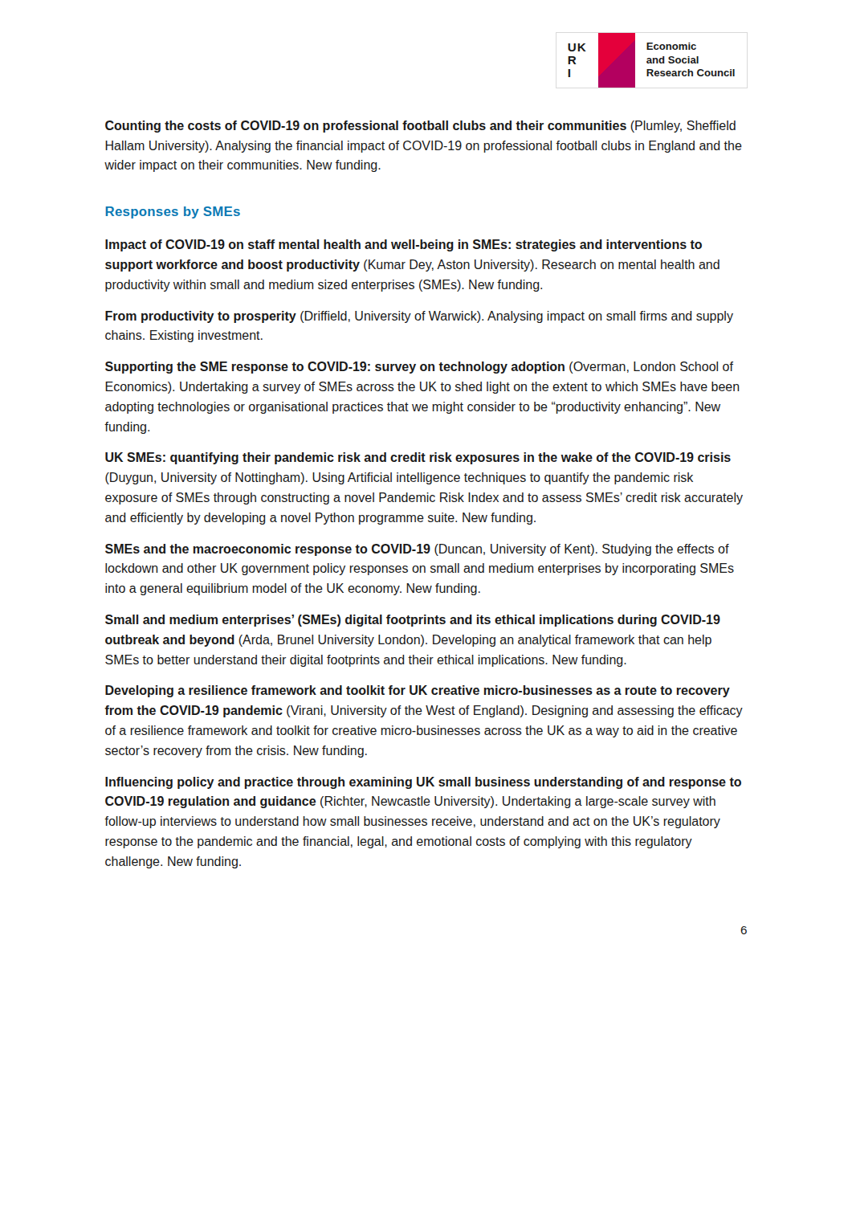UK
R
I
Economic
and Social
Research Council
Counting the costs of COVID-19 on professional football clubs and their communities (Plumley, Sheffield Hallam University). Analysing the financial impact of COVID-19 on professional football clubs in England and the wider impact on their communities. New funding.
Responses by SMEs
Impact of COVID-19 on staff mental health and well-being in SMEs: strategies and interventions to support workforce and boost productivity (Kumar Dey, Aston University). Research on mental health and productivity within small and medium sized enterprises (SMEs). New funding.
From productivity to prosperity (Driffield, University of Warwick). Analysing impact on small firms and supply chains. Existing investment.
Supporting the SME response to COVID-19: survey on technology adoption (Overman, London School of Economics). Undertaking a survey of SMEs across the UK to shed light on the extent to which SMEs have been adopting technologies or organisational practices that we might consider to be “productivity enhancing”. New funding.
UK SMEs: quantifying their pandemic risk and credit risk exposures in the wake of the COVID-19 crisis (Duygun, University of Nottingham). Using Artificial intelligence techniques to quantify the pandemic risk exposure of SMEs through constructing a novel Pandemic Risk Index and to assess SMEs’ credit risk accurately and efficiently by developing a novel Python programme suite. New funding.
SMEs and the macroeconomic response to COVID-19 (Duncan, University of Kent). Studying the effects of lockdown and other UK government policy responses on small and medium enterprises by incorporating SMEs into a general equilibrium model of the UK economy. New funding.
Small and medium enterprises’ (SMEs) digital footprints and its ethical implications during COVID-19 outbreak and beyond (Arda, Brunel University London). Developing an analytical framework that can help SMEs to better understand their digital footprints and their ethical implications. New funding.
Developing a resilience framework and toolkit for UK creative micro-businesses as a route to recovery from the COVID-19 pandemic (Virani, University of the West of England). Designing and assessing the efficacy of a resilience framework and toolkit for creative micro-businesses across the UK as a way to aid in the creative sector’s recovery from the crisis. New funding.
Influencing policy and practice through examining UK small business understanding of and response to COVID-19 regulation and guidance (Richter, Newcastle University). Undertaking a large-scale survey with follow-up interviews to understand how small businesses receive, understand and act on the UK’s regulatory response to the pandemic and the financial, legal, and emotional costs of complying with this regulatory challenge. New funding.
6